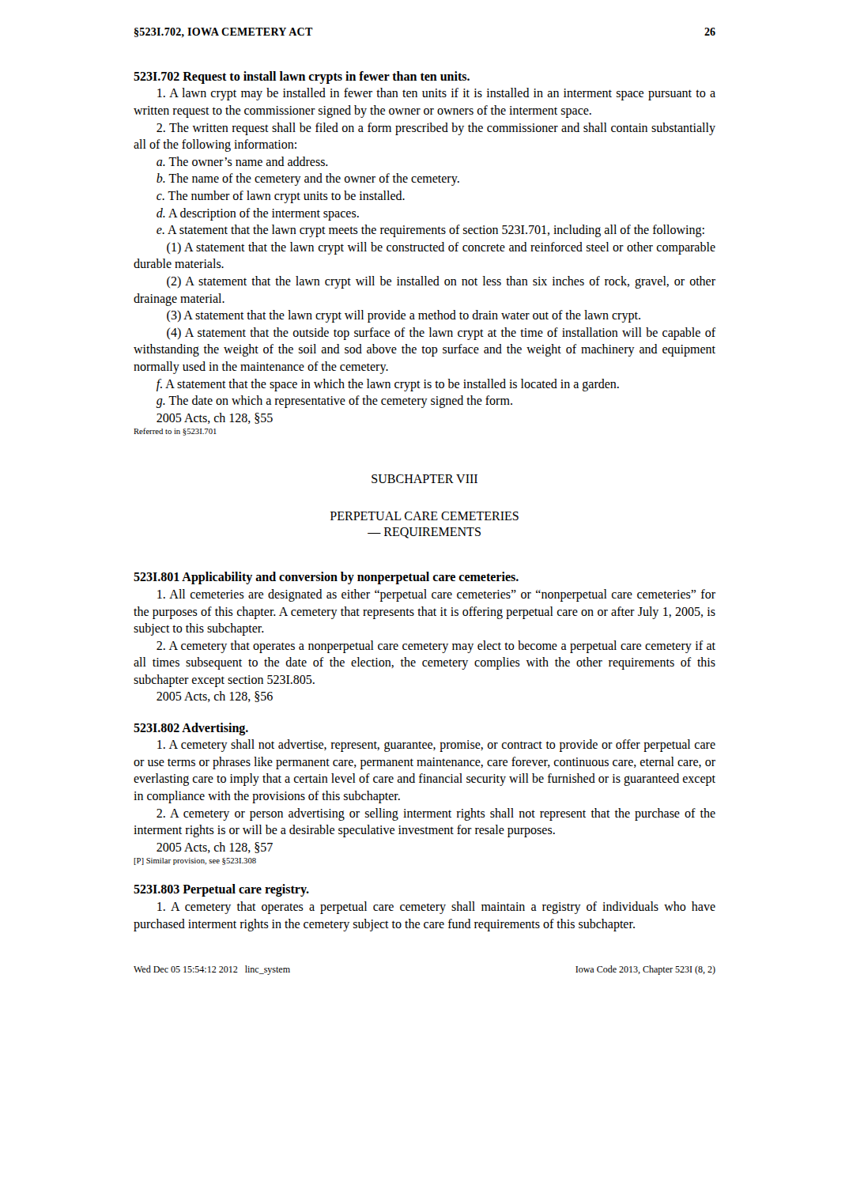§523I.702, IOWA CEMETERY ACT 26
523I.702 Request to install lawn crypts in fewer than ten units.
1. A lawn crypt may be installed in fewer than ten units if it is installed in an interment space pursuant to a written request to the commissioner signed by the owner or owners of the interment space.
2. The written request shall be filed on a form prescribed by the commissioner and shall contain substantially all of the following information:
a. The owner’s name and address.
b. The name of the cemetery and the owner of the cemetery.
c. The number of lawn crypt units to be installed.
d. A description of the interment spaces.
e. A statement that the lawn crypt meets the requirements of section 523I.701, including all of the following:
(1) A statement that the lawn crypt will be constructed of concrete and reinforced steel or other comparable durable materials.
(2) A statement that the lawn crypt will be installed on not less than six inches of rock, gravel, or other drainage material.
(3) A statement that the lawn crypt will provide a method to drain water out of the lawn crypt.
(4) A statement that the outside top surface of the lawn crypt at the time of installation will be capable of withstanding the weight of the soil and sod above the top surface and the weight of machinery and equipment normally used in the maintenance of the cemetery.
f. A statement that the space in which the lawn crypt is to be installed is located in a garden.
g. The date on which a representative of the cemetery signed the form.
2005 Acts, ch 128, §55
Referred to in §523I.701
SUBCHAPTER VIII
PERPETUAL CARE CEMETERIES
— REQUIREMENTS
523I.801 Applicability and conversion by nonperpetual care cemeteries.
1. All cemeteries are designated as either “perpetual care cemeteries” or “nonperpetual care cemeteries” for the purposes of this chapter. A cemetery that represents that it is offering perpetual care on or after July 1, 2005, is subject to this subchapter.
2. A cemetery that operates a nonperpetual care cemetery may elect to become a perpetual care cemetery if at all times subsequent to the date of the election, the cemetery complies with the other requirements of this subchapter except section 523I.805.
2005 Acts, ch 128, §56
523I.802 Advertising.
1. A cemetery shall not advertise, represent, guarantee, promise, or contract to provide or offer perpetual care or use terms or phrases like permanent care, permanent maintenance, care forever, continuous care, eternal care, or everlasting care to imply that a certain level of care and financial security will be furnished or is guaranteed except in compliance with the provisions of this subchapter.
2. A cemetery or person advertising or selling interment rights shall not represent that the purchase of the interment rights is or will be a desirable speculative investment for resale purposes.
2005 Acts, ch 128, §57
[P] Similar provision, see §523I.308
523I.803 Perpetual care registry.
1. A cemetery that operates a perpetual care cemetery shall maintain a registry of individuals who have purchased interment rights in the cemetery subject to the care fund requirements of this subchapter.
Wed Dec 05 15:54:12 2012 linc_system Iowa Code 2013, Chapter 523I (8, 2)